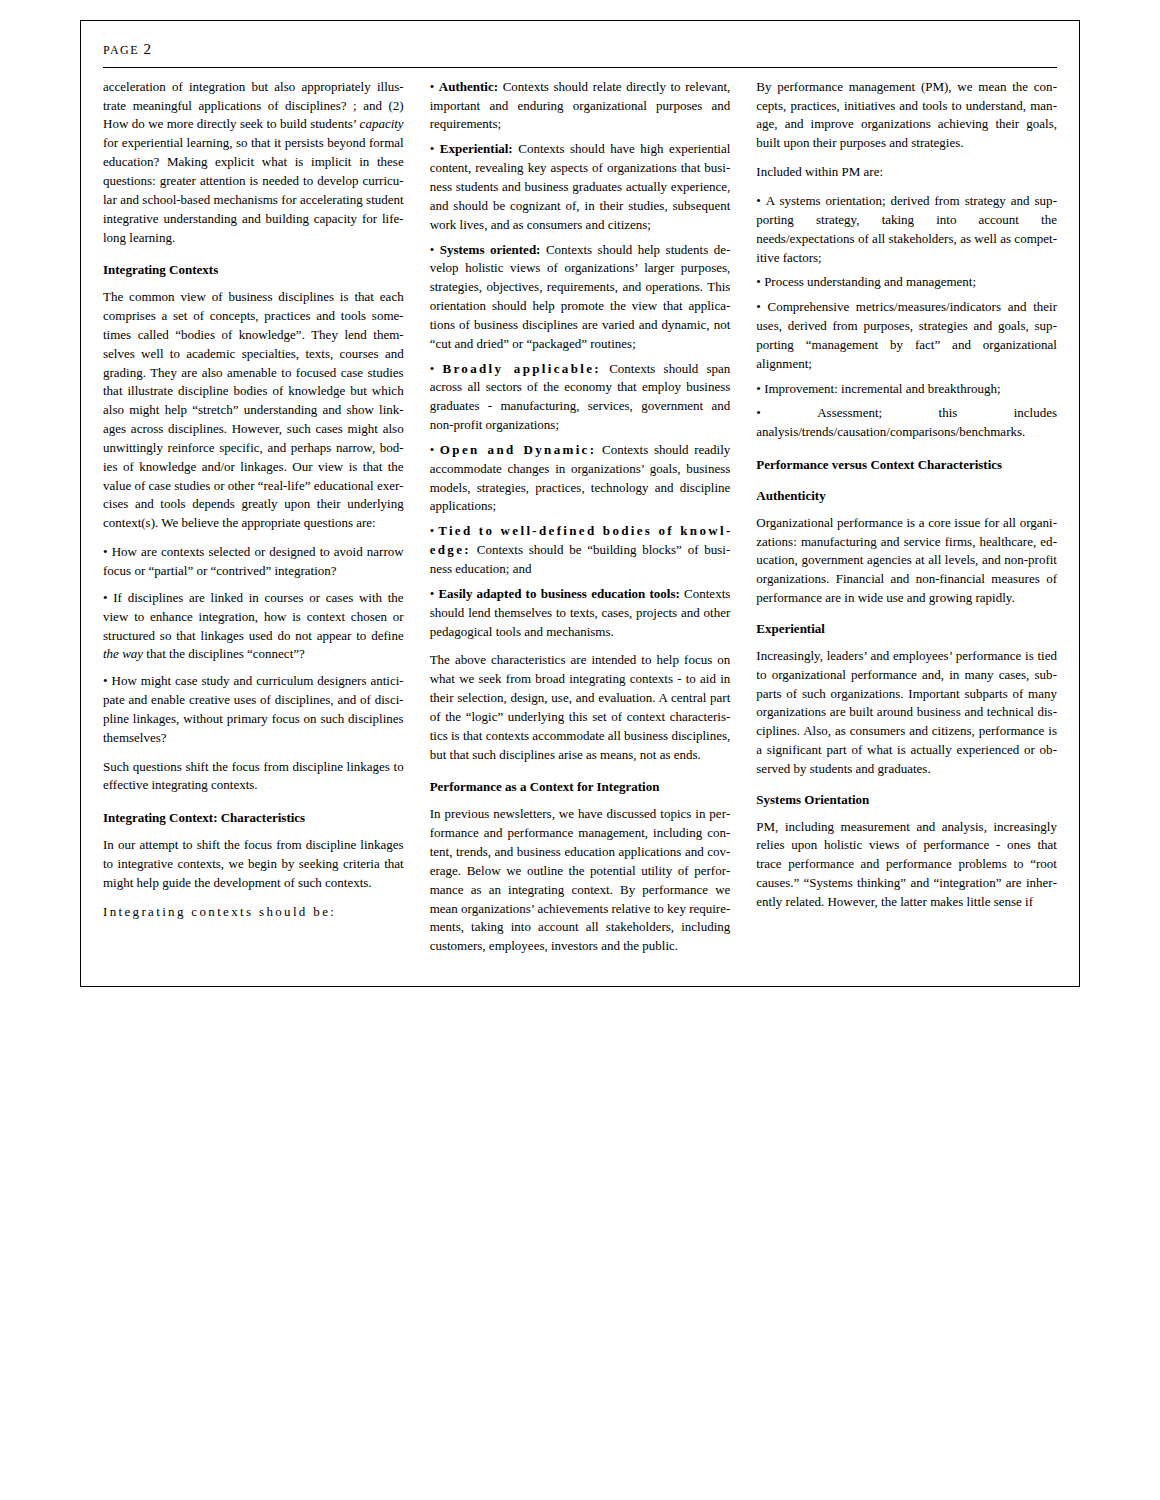PAGE 2
acceleration of integration but also appropriately illustrate meaningful applications of disciplines? ; and (2) How do we more directly seek to build students’ capacity for experiential learning, so that it persists beyond formal education? Making explicit what is implicit in these questions: greater attention is needed to develop curricular and school-based mechanisms for accelerating student integrative understanding and building capacity for life-long learning.
Integrating Contexts
The common view of business disciplines is that each comprises a set of concepts, practices and tools sometimes called “bodies of knowledge”. They lend themselves well to academic specialties, texts, courses and grading. They are also amenable to focused case studies that illustrate discipline bodies of knowledge but which also might help “stretch” understanding and show linkages across disciplines. However, such cases might also unwittingly reinforce specific, and perhaps narrow, bodies of knowledge and/or linkages. Our view is that the value of case studies or other “real-life” educational exercises and tools depends greatly upon their underlying context(s). We believe the appropriate questions are:
How are contexts selected or designed to avoid narrow focus or “partial” or “contrived” integration?
If disciplines are linked in courses or cases with the view to enhance integration, how is context chosen or structured so that linkages used do not appear to define the way that the disciplines “connect”?
How might case study and curriculum designers anticipate and enable creative uses of disciplines, and of discipline linkages, without primary focus on such disciplines themselves?
Such questions shift the focus from discipline linkages to effective integrating contexts.
Integrating Context: Characteristics
In our attempt to shift the focus from discipline linkages to integrative contexts, we begin by seeking criteria that might help guide the development of such contexts.
Integrating contexts should be:
Authentic: Contexts should relate directly to relevant, important and enduring organizational purposes and requirements;
Experiential: Contexts should have high experiential content, revealing key aspects of organizations that business students and business graduates actually experience, and should be cognizant of, in their studies, subsequent work lives, and as consumers and citizens;
Systems oriented: Contexts should help students develop holistic views of organizations’ larger purposes, strategies, objectives, requirements, and operations. This orientation should help promote the view that applications of business disciplines are varied and dynamic, not “cut and dried” or “packaged” routines;
Broadly applicable: Contexts should span across all sectors of the economy that employ business graduates - manufacturing, services, government and non-profit organizations;
Open and Dynamic: Contexts should readily accommodate changes in organizations’ goals, business models, strategies, practices, technology and discipline applications;
Tied to well-defined bodies of knowledge: Contexts should be “building blocks” of business education; and
Easily adapted to business education tools: Contexts should lend themselves to texts, cases, projects and other pedagogical tools and mechanisms.
The above characteristics are intended to help focus on what we seek from broad integrating contexts - to aid in their selection, design, use, and evaluation. A central part of the “logic” underlying this set of context characteristics is that contexts accommodate all business disciplines, but that such disciplines arise as means, not as ends.
Performance as a Context for Integration
In previous newsletters, we have discussed topics in performance and performance management, including content, trends, and business education applications and coverage. Below we outline the potential utility of performance as an integrating context. By performance we mean organizations’ achievements relative to key requirements, taking into account all stakeholders, including customers, employees, investors and the public.
By performance management (PM), we mean the concepts, practices, initiatives and tools to understand, manage, and improve organizations achieving their goals, built upon their purposes and strategies.
Included within PM are:
A systems orientation; derived from strategy and supporting strategy, taking into account the needs/expectations of all stakeholders, as well as competitive factors;
Process understanding and management;
Comprehensive metrics/measures/indicators and their uses, derived from purposes, strategies and goals, supporting “management by fact” and organizational alignment;
Improvement: incremental and breakthrough;
Assessment; this includes analysis/trends/causation/comparisons/benchmarks.
Performance versus Context Characteristics
Authenticity
Organizational performance is a core issue for all organizations: manufacturing and service firms, healthcare, education, government agencies at all levels, and non-profit organizations. Financial and non-financial measures of performance are in wide use and growing rapidly.
Experiential
Increasingly, leaders’ and employees’ performance is tied to organizational performance and, in many cases, subparts of such organizations. Important subparts of many organizations are built around business and technical disciplines. Also, as consumers and citizens, performance is a significant part of what is actually experienced or observed by students and graduates.
Systems Orientation
PM, including measurement and analysis, increasingly relies upon holistic views of performance - ones that trace performance and performance problems to “root causes.” “Systems thinking” and “integration” are inherently related. However, the latter makes little sense if